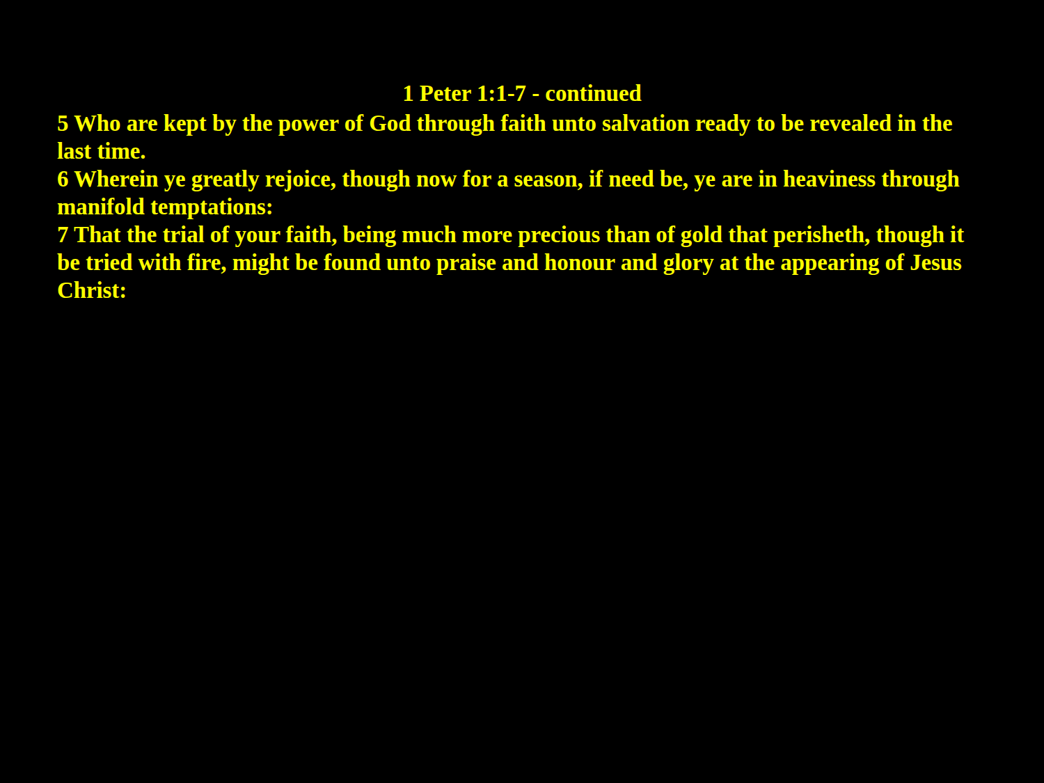1 Peter 1:1-7 - continued
5 Who are kept by the power of God through faith unto salvation ready to be revealed in the last time.
6 Wherein ye greatly rejoice, though now for a season, if need be, ye are in heaviness through manifold temptations:
7 That the trial of your faith, being much more precious than of gold that perisheth, though it be tried with fire, might be found unto praise and honour and glory at the appearing of Jesus Christ: